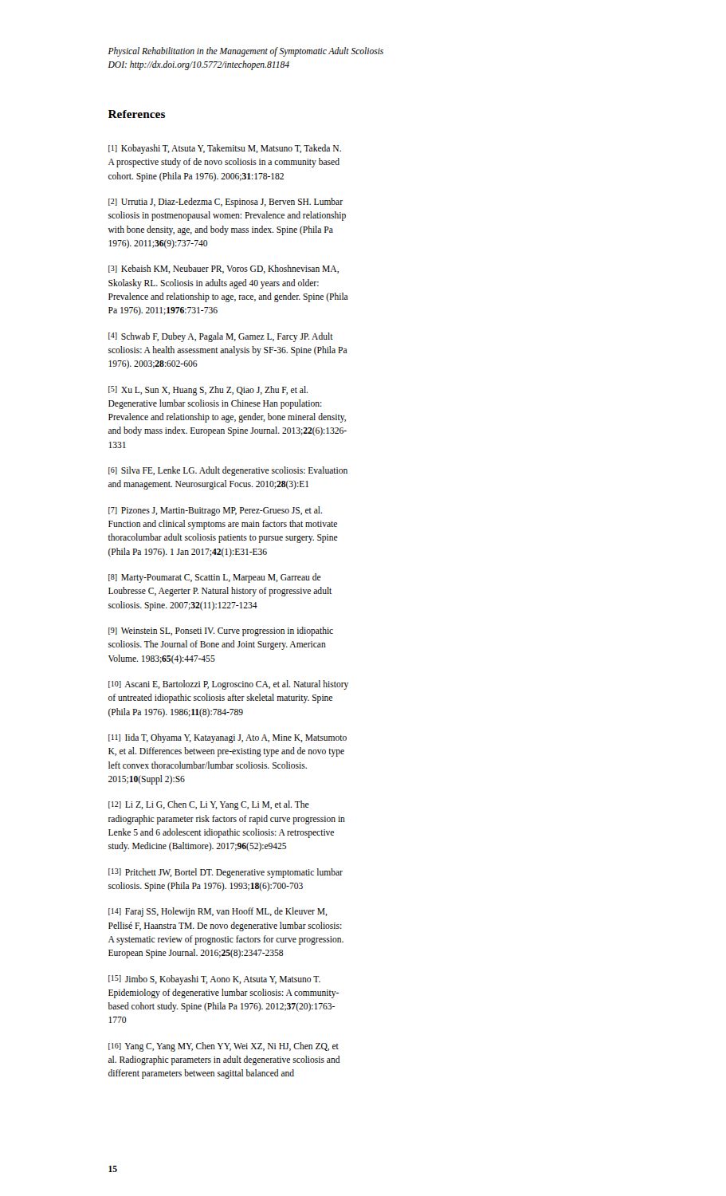Physical Rehabilitation in the Management of Symptomatic Adult Scoliosis DOI: http://dx.doi.org/10.5772/intechopen.81184
References
[1] Kobayashi T, Atsuta Y, Takemitsu M, Matsuno T, Takeda N. A prospective study of de novo scoliosis in a community based cohort. Spine (Phila Pa 1976). 2006;31:178-182
[2] Urrutia J, Diaz-Ledezma C, Espinosa J, Berven SH. Lumbar scoliosis in postmenopausal women: Prevalence and relationship with bone density, age, and body mass index. Spine (Phila Pa 1976). 2011;36(9):737-740
[3] Kebaish KM, Neubauer PR, Voros GD, Khoshnevisan MA, Skolasky RL. Scoliosis in adults aged 40 years and older: Prevalence and relationship to age, race, and gender. Spine (Phila Pa 1976). 2011;1976:731-736
[4] Schwab F, Dubey A, Pagala M, Gamez L, Farcy JP. Adult scoliosis: A health assessment analysis by SF-36. Spine (Phila Pa 1976). 2003;28:602-606
[5] Xu L, Sun X, Huang S, Zhu Z, Qiao J, Zhu F, et al. Degenerative lumbar scoliosis in Chinese Han population: Prevalence and relationship to age, gender, bone mineral density, and body mass index. European Spine Journal. 2013;22(6):1326-1331
[6] Silva FE, Lenke LG. Adult degenerative scoliosis: Evaluation and management. Neurosurgical Focus. 2010;28(3):E1
[7] Pizones J, Martin-Buitrago MP, Perez-Grueso JS, et al. Function and clinical symptoms are main factors that motivate thoracolumbar adult scoliosis patients to pursue surgery. Spine (Phila Pa 1976). 1 Jan 2017;42(1):E31-E36
[8] Marty-Poumarat C, Scattin L, Marpeau M, Garreau de Loubresse C, Aegerter P. Natural history of progressive adult scoliosis. Spine. 2007;32(11):1227-1234
[9] Weinstein SL, Ponseti IV. Curve progression in idiopathic scoliosis. The Journal of Bone and Joint Surgery. American Volume. 1983;65(4):447-455
[10] Ascani E, Bartolozzi P, Logroscino CA, et al. Natural history of untreated idiopathic scoliosis after skeletal maturity. Spine (Phila Pa 1976). 1986;11(8):784-789
[11] Iida T, Ohyama Y, Katayanagi J, Ato A, Mine K, Matsumoto K, et al. Differences between pre-existing type and de novo type left convex thoracolumbar/lumbar scoliosis. Scoliosis. 2015;10(Suppl 2):S6
[12] Li Z, Li G, Chen C, Li Y, Yang C, Li M, et al. The radiographic parameter risk factors of rapid curve progression in Lenke 5 and 6 adolescent idiopathic scoliosis: A retrospective study. Medicine (Baltimore). 2017;96(52):e9425
[13] Pritchett JW, Bortel DT. Degenerative symptomatic lumbar scoliosis. Spine (Phila Pa 1976). 1993;18(6):700-703
[14] Faraj SS, Holewijn RM, van Hooff ML, de Kleuver M, Pellisé F, Haanstra TM. De novo degenerative lumbar scoliosis: A systematic review of prognostic factors for curve progression. European Spine Journal. 2016;25(8):2347-2358
[15] Jimbo S, Kobayashi T, Aono K, Atsuta Y, Matsuno T. Epidemiology of degenerative lumbar scoliosis: A community-based cohort study. Spine (Phila Pa 1976). 2012;37(20):1763-1770
[16] Yang C, Yang MY, Chen YY, Wei XZ, Ni HJ, Chen ZQ, et al. Radiographic parameters in adult degenerative scoliosis and different parameters between sagittal balanced and
15